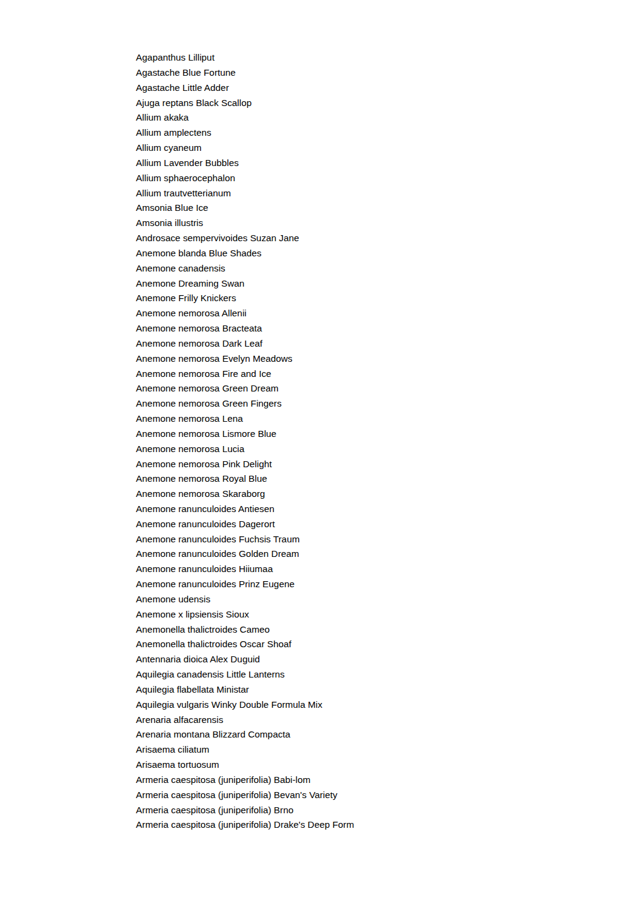Agapanthus Lilliput
Agastache Blue Fortune
Agastache Little Adder
Ajuga reptans Black Scallop
Allium akaka
Allium amplectens
Allium cyaneum
Allium Lavender Bubbles
Allium sphaerocephalon
Allium trautvetterianum
Amsonia Blue Ice
Amsonia illustris
Androsace sempervivoides Suzan Jane
Anemone blanda Blue Shades
Anemone canadensis
Anemone Dreaming Swan
Anemone Frilly Knickers
Anemone nemorosa Allenii
Anemone nemorosa Bracteata
Anemone nemorosa Dark Leaf
Anemone nemorosa Evelyn Meadows
Anemone nemorosa Fire and Ice
Anemone nemorosa Green Dream
Anemone nemorosa Green Fingers
Anemone nemorosa Lena
Anemone nemorosa Lismore Blue
Anemone nemorosa Lucia
Anemone nemorosa Pink Delight
Anemone nemorosa Royal Blue
Anemone nemorosa Skaraborg
Anemone ranunculoides Antiesen
Anemone ranunculoides Dagerort
Anemone ranunculoides Fuchsis Traum
Anemone ranunculoides Golden Dream
Anemone ranunculoides Hiiumaa
Anemone ranunculoides Prinz Eugene
Anemone udensis
Anemone x lipsiensis Sioux
Anemonella thalictroides Cameo
Anemonella thalictroides Oscar Shoaf
Antennaria dioica Alex Duguid
Aquilegia canadensis Little Lanterns
Aquilegia flabellata Ministar
Aquilegia vulgaris Winky Double Formula Mix
Arenaria alfacarensis
Arenaria montana Blizzard Compacta
Arisaema ciliatum
Arisaema tortuosum
Armeria caespitosa (juniperifolia) Babi-lom
Armeria caespitosa (juniperifolia) Bevan's Variety
Armeria caespitosa (juniperifolia) Brno
Armeria caespitosa (juniperifolia) Drake's Deep Form